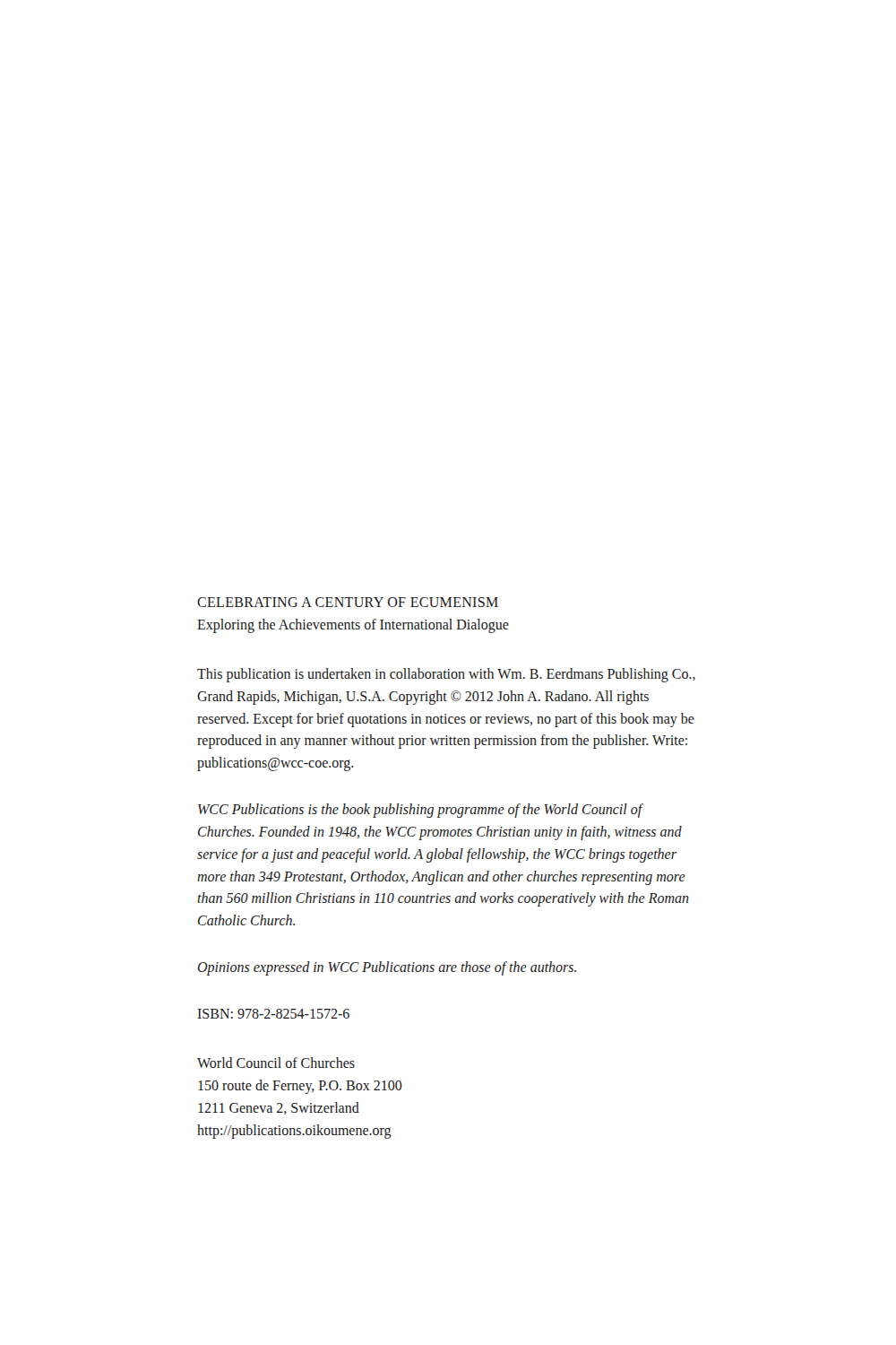CELEBRATING A CENTURY OF ECUMENISM
Exploring the Achievements of International Dialogue
This publication is undertaken in collaboration with Wm. B. Eerdmans Publishing Co., Grand Rapids, Michigan, U.S.A. Copyright © 2012 John A. Radano. All rights reserved. Except for brief quotations in notices or reviews, no part of this book may be reproduced in any manner without prior written permission from the publisher. Write: publications@wcc-coe.org.
WCC Publications is the book publishing programme of the World Council of Churches. Founded in 1948, the WCC promotes Christian unity in faith, witness and service for a just and peaceful world. A global fellowship, the WCC brings together more than 349 Protestant, Orthodox, Anglican and other churches representing more than 560 million Christians in 110 countries and works cooperatively with the Roman Catholic Church.
Opinions expressed in WCC Publications are those of the authors.
ISBN: 978-2-8254-1572-6
World Council of Churches
150 route de Ferney, P.O. Box 2100
1211 Geneva 2, Switzerland
http://publications.oikoumene.org